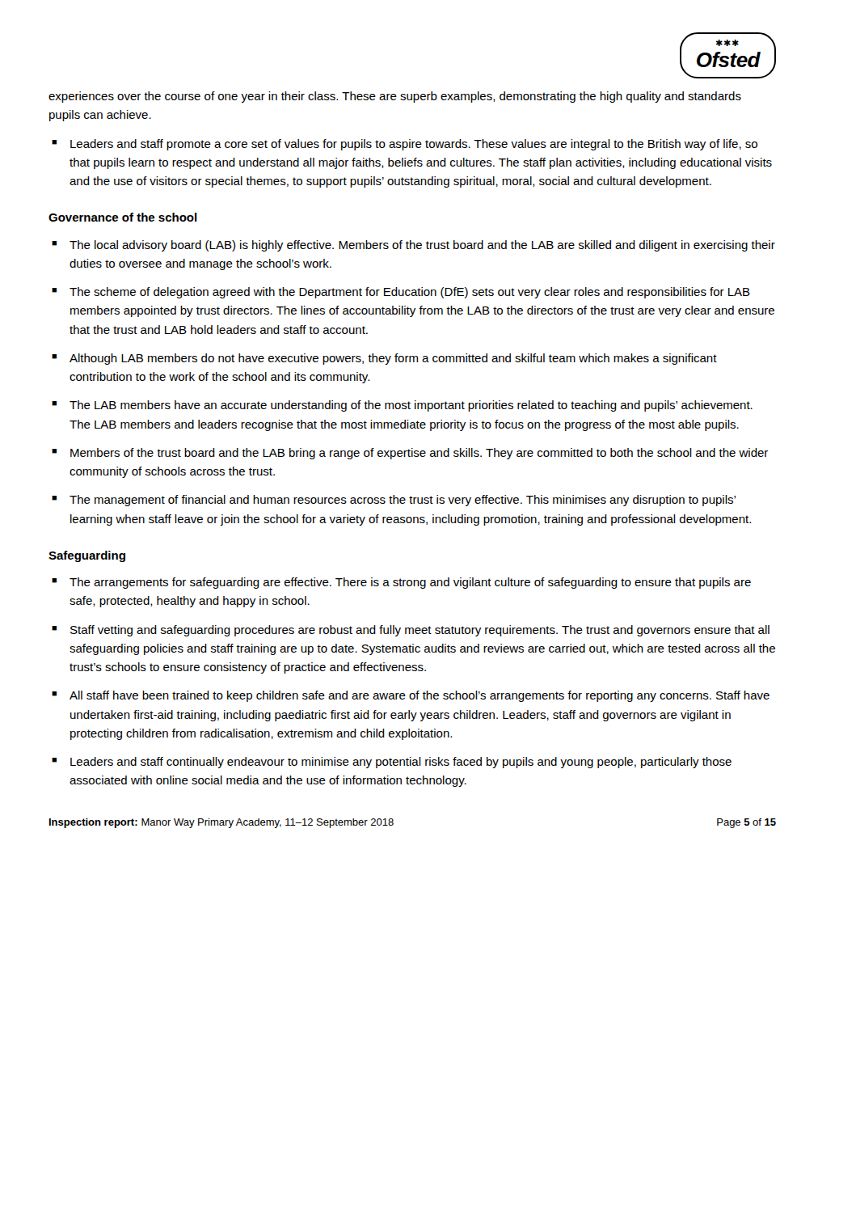✱✱✱ Ofsted
experiences over the course of one year in their class. These are superb examples, demonstrating the high quality and standards pupils can achieve.
Leaders and staff promote a core set of values for pupils to aspire towards. These values are integral to the British way of life, so that pupils learn to respect and understand all major faiths, beliefs and cultures. The staff plan activities, including educational visits and the use of visitors or special themes, to support pupils’ outstanding spiritual, moral, social and cultural development.
Governance of the school
The local advisory board (LAB) is highly effective. Members of the trust board and the LAB are skilled and diligent in exercising their duties to oversee and manage the school’s work.
The scheme of delegation agreed with the Department for Education (DfE) sets out very clear roles and responsibilities for LAB members appointed by trust directors. The lines of accountability from the LAB to the directors of the trust are very clear and ensure that the trust and LAB hold leaders and staff to account.
Although LAB members do not have executive powers, they form a committed and skilful team which makes a significant contribution to the work of the school and its community.
The LAB members have an accurate understanding of the most important priorities related to teaching and pupils’ achievement. The LAB members and leaders recognise that the most immediate priority is to focus on the progress of the most able pupils.
Members of the trust board and the LAB bring a range of expertise and skills. They are committed to both the school and the wider community of schools across the trust.
The management of financial and human resources across the trust is very effective. This minimises any disruption to pupils’ learning when staff leave or join the school for a variety of reasons, including promotion, training and professional development.
Safeguarding
The arrangements for safeguarding are effective. There is a strong and vigilant culture of safeguarding to ensure that pupils are safe, protected, healthy and happy in school.
Staff vetting and safeguarding procedures are robust and fully meet statutory requirements. The trust and governors ensure that all safeguarding policies and staff training are up to date. Systematic audits and reviews are carried out, which are tested across all the trust’s schools to ensure consistency of practice and effectiveness.
All staff have been trained to keep children safe and are aware of the school’s arrangements for reporting any concerns. Staff have undertaken first-aid training, including paediatric first aid for early years children. Leaders, staff and governors are vigilant in protecting children from radicalisation, extremism and child exploitation.
Leaders and staff continually endeavour to minimise any potential risks faced by pupils and young people, particularly those associated with online social media and the use of information technology.
Inspection report: Manor Way Primary Academy, 11–12 September 2018 Page 5 of 15